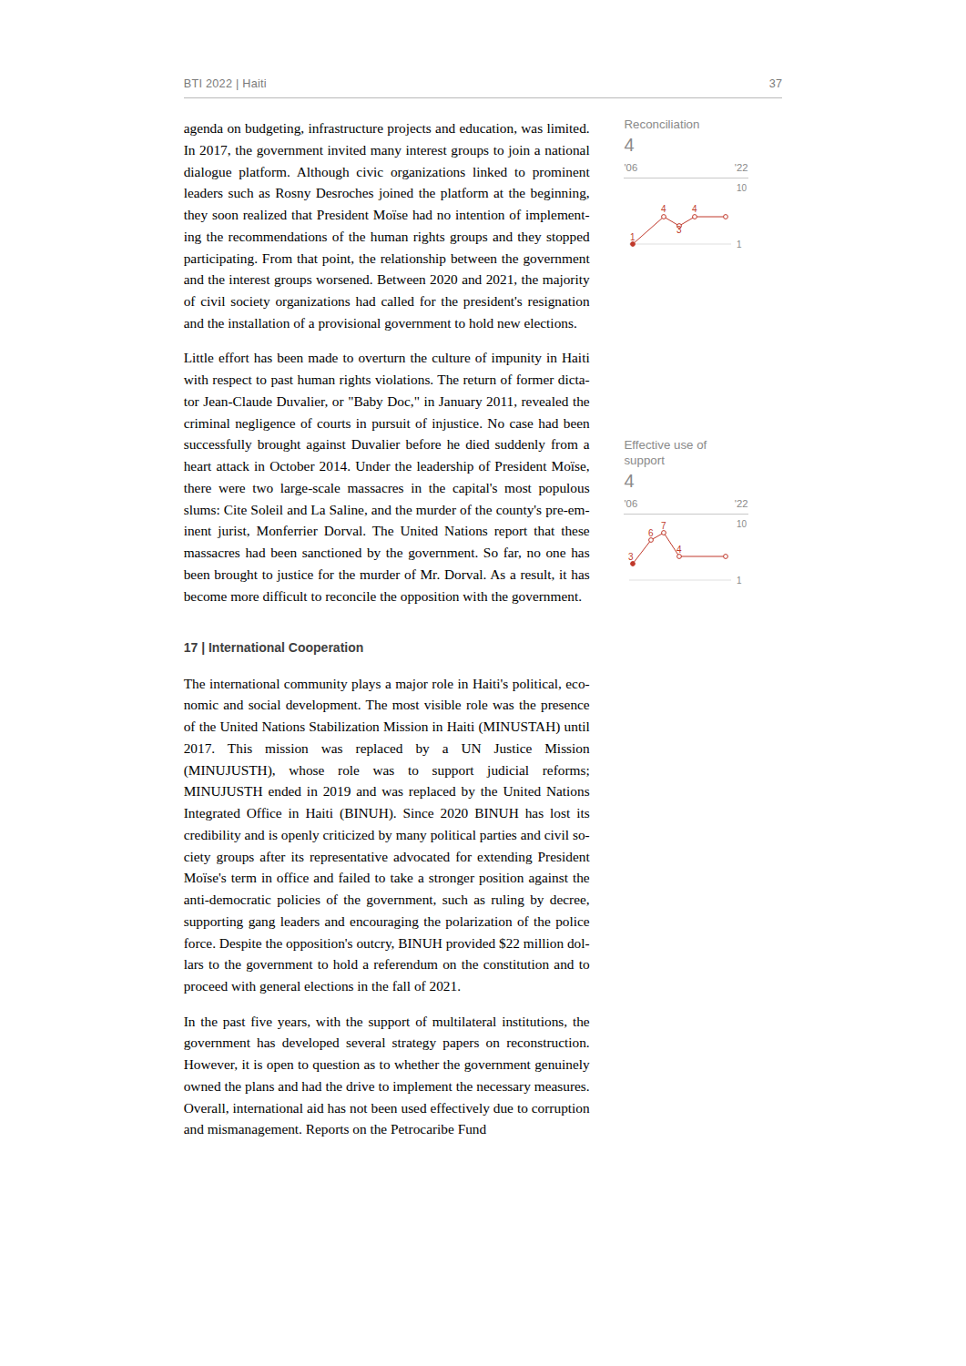BTI 2022 | Haiti
37
agenda on budgeting, infrastructure projects and education, was limited. In 2017, the government invited many interest groups to join a national dialogue platform. Although civic organizations linked to prominent leaders such as Rosny Desroches joined the platform at the beginning, they soon realized that President Moïse had no intention of implementing the recommendations of the human rights groups and they stopped participating. From that point, the relationship between the government and the interest groups worsened. Between 2020 and 2021, the majority of civil society organizations had called for the president's resignation and the installation of a provisional government to hold new elections.
Little effort has been made to overturn the culture of impunity in Haiti with respect to past human rights violations. The return of former dictator Jean-Claude Duvalier, or "Baby Doc," in January 2011, revealed the criminal negligence of courts in pursuit of injustice. No case had been successfully brought against Duvalier before he died suddenly from a heart attack in October 2014. Under the leadership of President Moïse, there were two large-scale massacres in the capital's most populous slums: Cite Soleil and La Saline, and the murder of the county's pre-eminent jurist, Monferrier Dorval. The United Nations report that these massacres had been sanctioned by the government. So far, no one has been brought to justice for the murder of Mr. Dorval. As a result, it has become more difficult to reconcile the opposition with the government.
17 | International Cooperation
The international community plays a major role in Haiti's political, economic and social development. The most visible role was the presence of the United Nations Stabilization Mission in Haiti (MINUSTAH) until 2017. This mission was replaced by a UN Justice Mission (MINUJUSTH), whose role was to support judicial reforms; MINUJUSTH ended in 2019 and was replaced by the United Nations Integrated Office in Haiti (BINUH). Since 2020 BINUH has lost its credibility and is openly criticized by many political parties and civil society groups after its representative advocated for extending President Moïse's term in office and failed to take a stronger position against the anti-democratic policies of the government, such as ruling by decree, supporting gang leaders and encouraging the polarization of the police force. Despite the opposition's outcry, BINUH provided $22 million dollars to the government to hold a referendum on the constitution and to proceed with general elections in the fall of 2021.
In the past five years, with the support of multilateral institutions, the government has developed several strategy papers on reconstruction. However, it is open to question as to whether the government genuinely owned the plans and had the drive to implement the necessary measures. Overall, international aid has not been used effectively due to corruption and mismanagement. Reports on the Petrocaribe Fund
Reconciliation
4
'06'22
10 1 1 4 3 4
Effective use of
support
4
'06'22
10 1 3 6 7 4